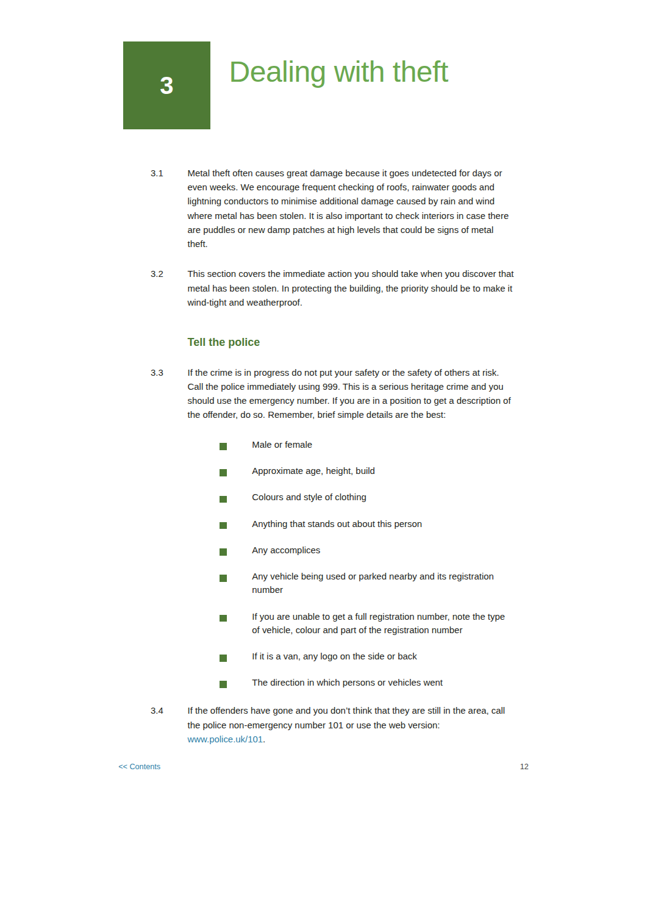3
Dealing with theft
3.1
Metal theft often causes great damage because it goes undetected for days or even weeks. We encourage frequent checking of roofs, rainwater goods and lightning conductors to minimise additional damage caused by rain and wind where metal has been stolen. It is also important to check interiors in case there are puddles or new damp patches at high levels that could be signs of metal theft.
3.2
This section covers the immediate action you should take when you discover that metal has been stolen. In protecting the building, the priority should be to make it wind-tight and weatherproof.
Tell the police
3.3
If the crime is in progress do not put your safety or the safety of others at risk. Call the police immediately using 999. This is a serious heritage crime and you should use the emergency number. If you are in a position to get a description of the offender, do so. Remember, brief simple details are the best:
Male or female
Approximate age, height, build
Colours and style of clothing
Anything that stands out about this person
Any accomplices
Any vehicle being used or parked nearby and its registration number
If you are unable to get a full registration number, note the type of vehicle, colour and part of the registration number
If it is a van, any logo on the side or back
The direction in which persons or vehicles went
3.4
If the offenders have gone and you don’t think that they are still in the area, call the police non-emergency number 101 or use the web version: www.police.uk/101.
<< Contents 12